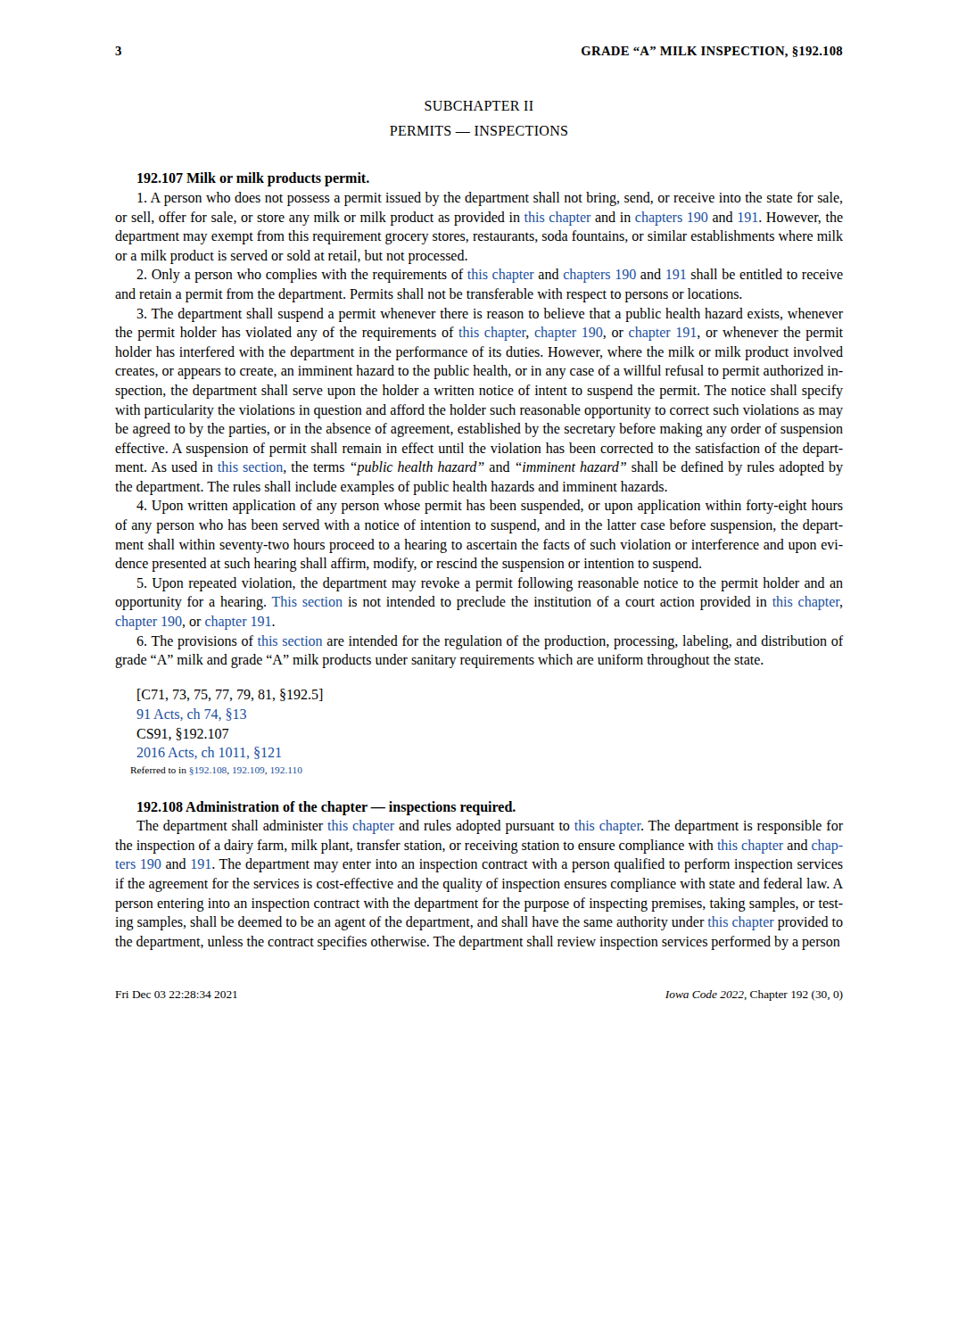3 GRADE “A” MILK INSPECTION, §192.108
SUBCHAPTER II
PERMITS — INSPECTIONS
192.107 Milk or milk products permit.
1. A person who does not possess a permit issued by the department shall not bring, send, or receive into the state for sale, or sell, offer for sale, or store any milk or milk product as provided in this chapter and in chapters 190 and 191. However, the department may exempt from this requirement grocery stores, restaurants, soda fountains, or similar establishments where milk or a milk product is served or sold at retail, but not processed.
2. Only a person who complies with the requirements of this chapter and chapters 190 and 191 shall be entitled to receive and retain a permit from the department. Permits shall not be transferable with respect to persons or locations.
3. The department shall suspend a permit whenever there is reason to believe that a public health hazard exists, whenever the permit holder has violated any of the requirements of this chapter, chapter 190, or chapter 191, or whenever the permit holder has interfered with the department in the performance of its duties. However, where the milk or milk product involved creates, or appears to create, an imminent hazard to the public health, or in any case of a willful refusal to permit authorized inspection, the department shall serve upon the holder a written notice of intent to suspend the permit. The notice shall specify with particularity the violations in question and afford the holder such reasonable opportunity to correct such violations as may be agreed to by the parties, or in the absence of agreement, established by the secretary before making any order of suspension effective. A suspension of permit shall remain in effect until the violation has been corrected to the satisfaction of the department. As used in this section, the terms “public health hazard” and “imminent hazard” shall be defined by rules adopted by the department. The rules shall include examples of public health hazards and imminent hazards.
4. Upon written application of any person whose permit has been suspended, or upon application within forty-eight hours of any person who has been served with a notice of intention to suspend, and in the latter case before suspension, the department shall within seventy-two hours proceed to a hearing to ascertain the facts of such violation or interference and upon evidence presented at such hearing shall affirm, modify, or rescind the suspension or intention to suspend.
5. Upon repeated violation, the department may revoke a permit following reasonable notice to the permit holder and an opportunity for a hearing. This section is not intended to preclude the institution of a court action provided in this chapter, chapter 190, or chapter 191.
6. The provisions of this section are intended for the regulation of the production, processing, labeling, and distribution of grade “A” milk and grade “A” milk products under sanitary requirements which are uniform throughout the state.
[C71, 73, 75, 77, 79, 81, §192.5]
91 Acts, ch 74, §13
CS91, §192.107
2016 Acts, ch 1011, §121
Referred to in §192.108, 192.109, 192.110
192.108 Administration of the chapter — inspections required.
The department shall administer this chapter and rules adopted pursuant to this chapter. The department is responsible for the inspection of a dairy farm, milk plant, transfer station, or receiving station to ensure compliance with this chapter and chapters 190 and 191. The department may enter into an inspection contract with a person qualified to perform inspection services if the agreement for the services is cost-effective and the quality of inspection ensures compliance with state and federal law. A person entering into an inspection contract with the department for the purpose of inspecting premises, taking samples, or testing samples, shall be deemed to be an agent of the department, and shall have the same authority under this chapter provided to the department, unless the contract specifies otherwise. The department shall review inspection services performed by a person
Fri Dec 03 22:28:34 2021 Iowa Code 2022, Chapter 192 (30, 0)